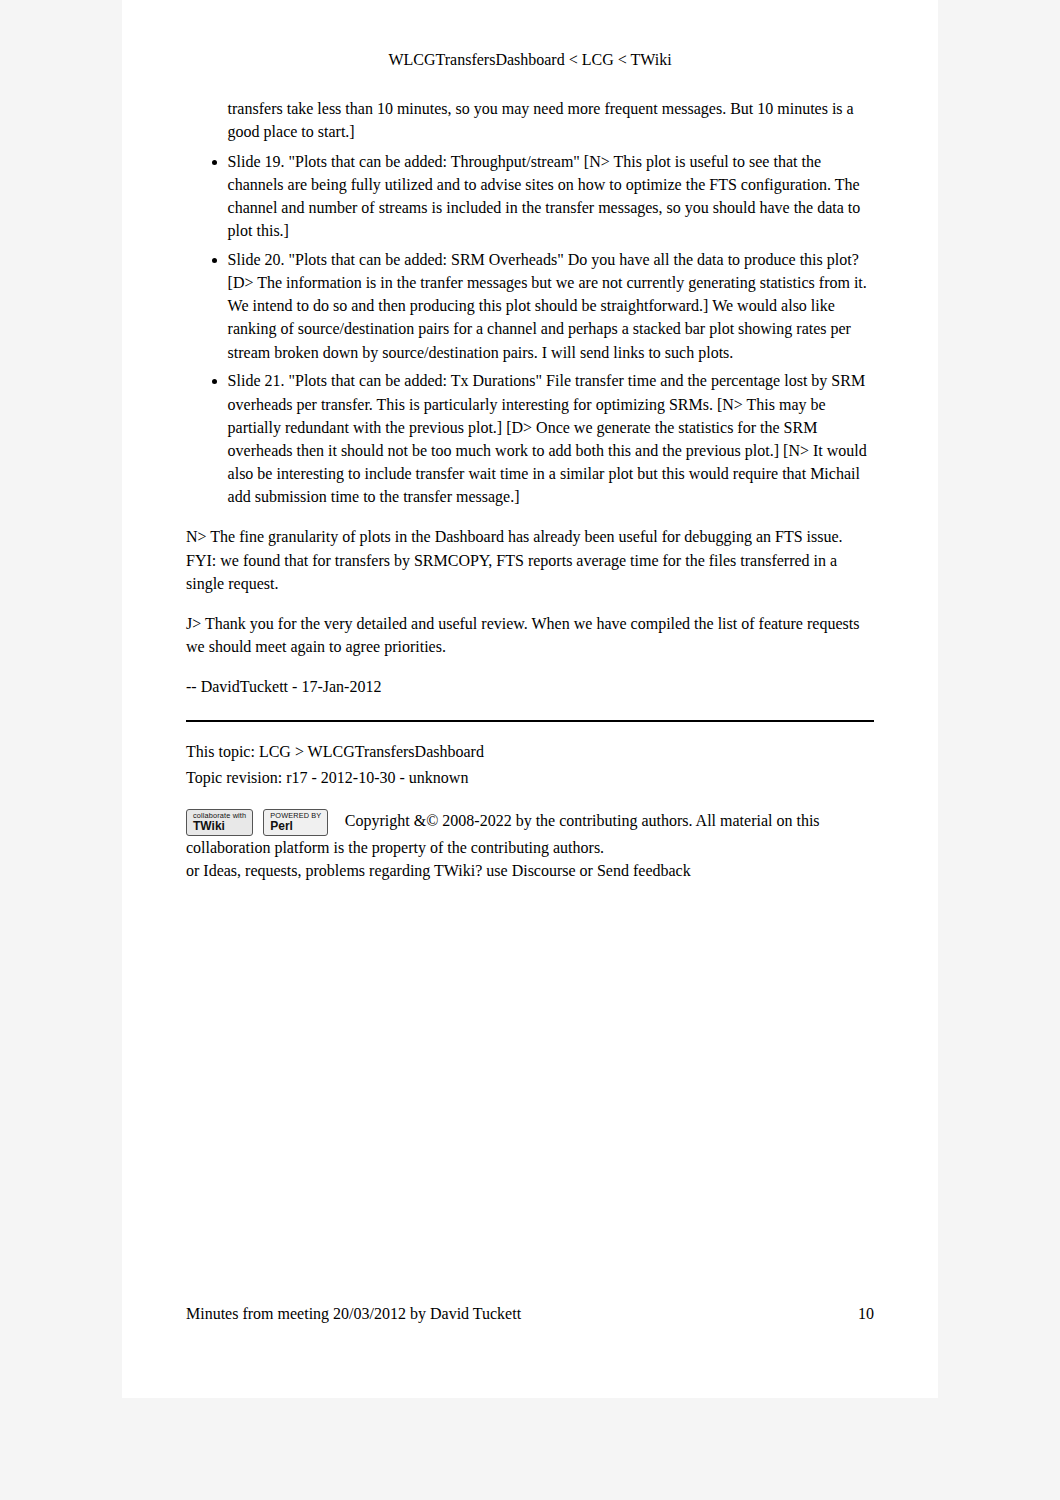WLCGTransfersDashboard < LCG < TWiki
transfers take less than 10 minutes, so you may need more frequent messages. But 10 minutes is a good place to start.]
Slide 19. "Plots that can be added: Throughput/stream" [N> This plot is useful to see that the channels are being fully utilized and to advise sites on how to optimize the FTS configuration. The channel and number of streams is included in the transfer messages, so you should have the data to plot this.]
Slide 20. "Plots that can be added: SRM Overheads" Do you have all the data to produce this plot? [D> The information is in the tranfer messages but we are not currently generating statistics from it. We intend to do so and then producing this plot should be straightforward.] We would also like ranking of source/destination pairs for a channel and perhaps a stacked bar plot showing rates per stream broken down by source/destination pairs. I will send links to such plots.
Slide 21. "Plots that can be added: Tx Durations" File transfer time and the percentage lost by SRM overheads per transfer. This is particularly interesting for optimizing SRMs. [N> This may be partially redundant with the previous plot.] [D> Once we generate the statistics for the SRM overheads then it should not be too much work to add both this and the previous plot.] [N> It would also be interesting to include transfer wait time in a similar plot but this would require that Michail add submission time to the transfer message.]
N> The fine granularity of plots in the Dashboard has already been useful for debugging an FTS issue. FYI: we found that for transfers by SRMCOPY, FTS reports average time for the files transferred in a single request.
J> Thank you for the very detailed and useful review. When we have compiled the list of feature requests we should meet again to agree priorities.
-- DavidTuckett - 17-Jan-2012
This topic: LCG > WLCGTransfersDashboard
Topic revision: r17 - 2012-10-30 - unknown
collaborate with TWiki POWERED BYPerl Copyright &© 2008-2022 by the contributing authors. All material on this collaboration platform is the property of the contributing authors.
or Ideas, requests, problems regarding TWiki? use Discourse or Send feedback
Minutes from meeting 20/03/2012 by David Tuckett
10